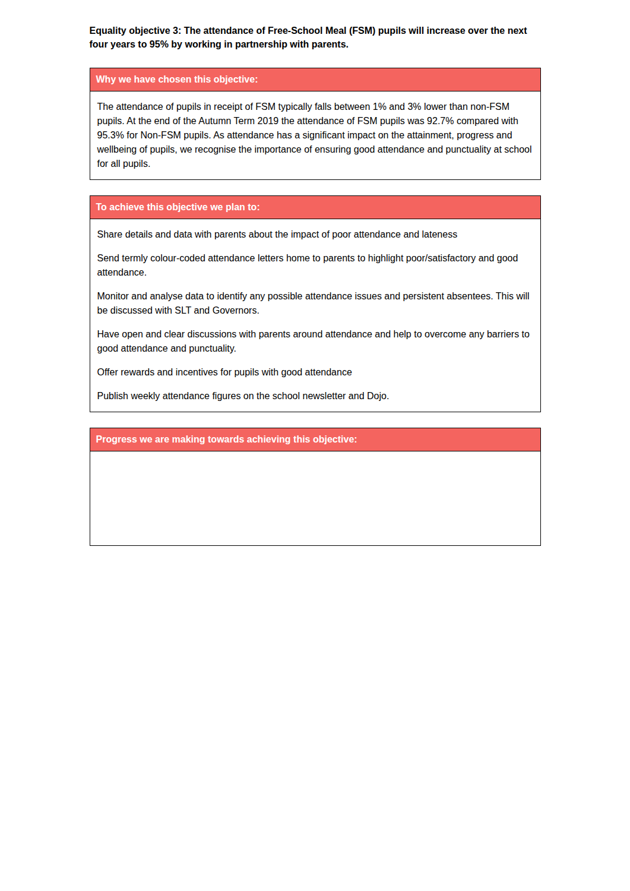Equality objective 3: The attendance of Free-School Meal (FSM) pupils will increase over the next four years to 95% by working in partnership with parents.
Why we have chosen this objective:
The attendance of pupils in receipt of FSM typically falls between 1% and 3% lower than non-FSM pupils. At the end of the Autumn Term 2019 the attendance of FSM pupils was 92.7% compared with 95.3% for Non-FSM pupils. As attendance has a significant impact on the attainment, progress and wellbeing of pupils, we recognise the importance of ensuring good attendance and punctuality at school for all pupils.
To achieve this objective we plan to:
Share details and data with parents about the impact of poor attendance and lateness
Send termly colour-coded attendance letters home to parents to highlight poor/satisfactory and good attendance.
Monitor and analyse data to identify any possible attendance issues and persistent absentees. This will be discussed with SLT and Governors.
Have open and clear discussions with parents around attendance and help to overcome any barriers to good attendance and punctuality.
Offer rewards and incentives for pupils with good attendance
Publish weekly attendance figures on the school newsletter and Dojo.
Progress we are making towards achieving this objective: